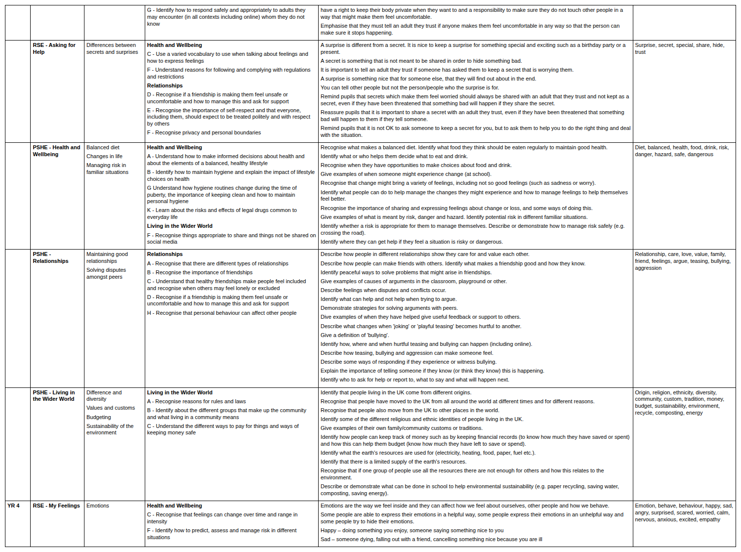| | | | G - Identify how to respond safely and appropriately to adults they may encounter (in all contexts including online) whom they do not know | have a right to keep their body private when they want to and a responsibility to make sure they do not touch other people in a way that might make them feel uncomfortable. Emphasise that they must tell an adult they trust if anyone makes them feel uncomfortable in any way so that the person can make sure it stops happening. | |
| | RSE - Asking for Help | Differences between secrets and surprises | Health and Wellbeing C - Use a varied vocabulary to use when talking about feelings and how to express feelings F - Understand reasons for following and complying with regulations and restrictions Relationships D - Recognise if a friendship is making them feel unsafe or uncomfortable and how to manage this and ask for support E - Recognise the importance of self-respect and that everyone, including them, should expect to be treated politely and with respect by others F - Recognise privacy and personal boundaries | A surprise is different from a secret. It is nice to keep a surprise for something special and exciting such as a birthday party or a present. A secret is something that is not meant to be shared in order to hide something bad. It is important to tell an adult they trust if someone has asked them to keep a secret that is worrying them. A surprise is something nice that for someone else, that they will find out about in the end. You can tell other people but not the person/people who the surprise is for. Remind pupils that secrets which make them feel worried should always be shared with an adult that they trust and not kept as a secret, even if they have been threatened that something bad will happen if they share the secret. Reassure pupils that it is important to share a secret with an adult they trust, even if they have been threatened that something bad will happen to them if they tell someone. Remind pupils that it is not OK to ask someone to keep a secret for you, but to ask them to help you to do the right thing and deal with the situation. | Surprise, secret, special, share, hide, trust |
| | PSHE - Health and Wellbeing | Balanced diet Changes in life Managing risk in familiar situations | Health and Wellbeing A - Understand how to make informed decisions about health and about the elements of a balanced, healthy lifestyle B - Identify how to maintain hygiene and explain the impact of lifestyle choices on health G Understand how hygiene routines change during the time of puberty, the importance of keeping clean and how to maintain personal hygiene K - Learn about the risks and effects of legal drugs common to everyday life Living in the Wider World F - Recognise things appropriate to share and things not be shared on social media | Recognise what makes a balanced diet. Identify what food they think should be eaten regularly to maintain good health. Identify what or who helps them decide what to eat and drink. Recognise when they have opportunities to make choices about food and drink. Give examples of when someone might experience change (at school). Recognise that change might bring a variety of feelings, including not so good feelings (such as sadness or worry). Identify what people can do to help manage the changes they might experience and how to manage feelings to help themselves feel better. Recognise the importance of sharing and expressing feelings about change or loss, and some ways of doing this. Give examples of what is meant by risk, danger and hazard. Identify potential risk in different familiar situations. Identify whether a risk is appropriate for them to manage themselves. Describe or demonstrate how to manage risk safely (e.g. crossing the road). Identify where they can get help if they feel a situation is risky or dangerous. | Diet, balanced, health, food, drink, risk, danger, hazard, safe, dangerous |
| | PSHE - Relationships | Maintaining good relationships Solving disputes amongst peers | Relationships A - Recognise that there are different types of relationships B - Recognise the importance of friendships C - Understand that healthy friendships make people feel included and recognise when others may feel lonely or excluded D - Recognise if a friendship is making them feel unsafe or uncomfortable and how to manage this and ask for support H - Recognise that personal behaviour can affect other people | Describe how people in different relationships show they care for and value each other. Describe how people can make friends with others. Identify what makes a friendship good and how they know. Identify peaceful ways to solve problems that might arise in friendships. Give examples of causes of arguments in the classroom, playground or other. Describe feelings when disputes and conflicts occur. Identify what can help and not help when trying to argue. Demonstrate strategies for solving arguments with peers. Dive examples of when they have helped give useful feedback or support to others. Describe what changes when 'joking' or 'playful teasing' becomes hurtful to another. Give a definition of 'bullying'. Identify how, where and when hurtful teasing and bullying can happen (including online). Describe how teasing, bullying and aggression can make someone feel. Describe some ways of responding if they experience or witness bullying. Explain the importance of telling someone if they know (or think they know) this is happening. Identify who to ask for help or report to, what to say and what will happen next. | Relationship, care, love, value, family, friend, feelings, argue, teasing, bullying, aggression |
| | PSHE - Living in the Wider World | Difference and diversity Values and customs Budgeting Sustainability of the environment | Living in the Wider World A - Recognise reasons for rules and laws B - Identify about the different groups that make up the community and what living in a community means C - Understand the different ways to pay for things and ways of keeping money safe | Identify that people living in the UK come from different origins. Recognise that people have moved to the UK from all around the world at different times and for different reasons. Recognise that people also move from the UK to other places in the world. Identify some of the different religious and ethnic identities of people living in the UK. Give examples of their own family/community customs or traditions. Identify how people can keep track of money such as by keeping financial records (to know how much they have saved or spent) and how this can help them budget (know how much they have left to save or spend). Identify what the earth's resources are used for (electricity, heating, food, paper, fuel etc.). Identify that there is a limited supply of the earth's resources. Recognise that if one group of people use all the resources there are not enough for others and how this relates to the environment. Describe or demonstrate what can be done in school to help environmental sustainability (e.g. paper recycling, saving water, composting, saving energy). | Origin, religion, ethnicity, diversity, community, custom, tradition, money, budget, sustainability, environment, recycle, composting, energy |
| YR 4 | RSE - My Feelings | Emotions | Health and Wellbeing C - Recognise that feelings can change over time and range in intensity F - Identify how to predict, assess and manage risk in different situations | Emotions are the way we feel inside and they can affect how we feel about ourselves, other people and how we behave. Some people are able to express their emotions in a helpful way, some people express their emotions in an unhelpful way and some people try to hide their emotions. Happy – doing something you enjoy, someone saying something nice to you Sad – someone dying, falling out with a friend, cancelling something nice because you are ill | Emotion, behave, behaviour, happy, sad, angry, surprised, scared, worried, calm, nervous, anxious, excited, empathy |